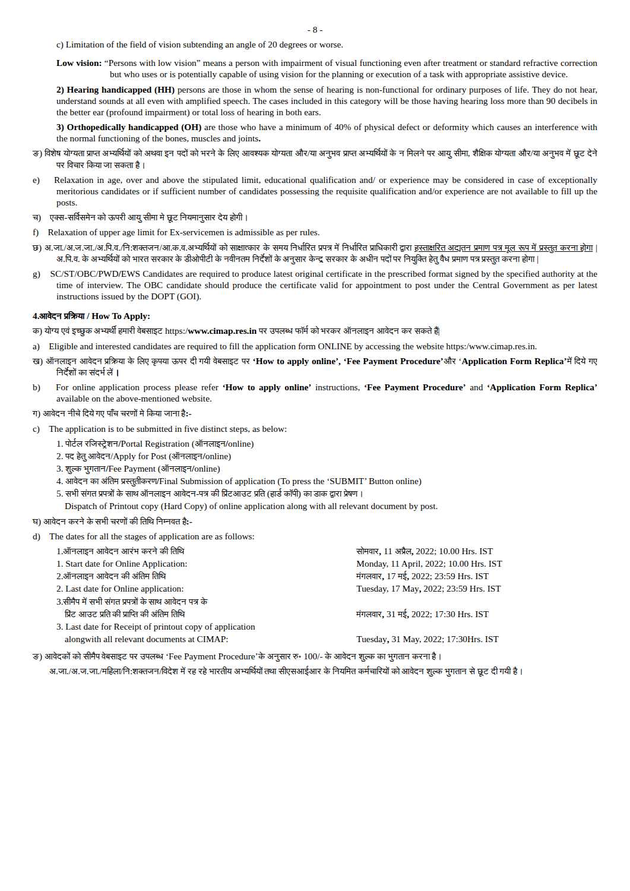- 8 -
c) Limitation of the field of vision subtending an angle of 20 degrees or worse.
Low vision: “Persons with low vision” means a person with impairment of visual functioning even after treatment or standard refractive correction but who uses or is potentially capable of using vision for the planning or execution of a task with appropriate assistive device.
2) Hearing handicapped (HH) persons are those in whom the sense of hearing is non-functional for ordinary purposes of life. They do not hear, understand sounds at all even with amplified speech. The cases included in this category will be those having hearing loss more than 90 decibels in the better ear (profound impairment) or total loss of hearing in both ears.
3) Orthopedically handicapped (OH) are those who have a minimum of 40% of physical defect or deformity which causes an interference with the normal functioning of the bones, muscles and joints.
ङ) विशेष योग्यता प्राप्त अभ्यर्थियों को अथवा इन पदों को भरने के लिए आवश्यक योग्यता और/या अनुभव प्राप्त अभ्यर्थियों के न मिलने पर आयु सीमा, शैक्षिक योग्यता और/या अनुभव में छूट देने पर विचार किया जा सकता है।
e) Relaxation in age, over and above the stipulated limit, educational qualification and/ or experience may be considered in case of exceptionally meritorious candidates or if sufficient number of candidates possessing the requisite qualification and/or experience are not available to fill up the posts.
च) एक्स-सर्विसमेन को ऊपरी आयु सीमा मे छूट नियमानुसार देय होगी।
f) Relaxation of upper age limit for Ex-servicemen is admissible as per rules.
छ) अ.जा./अ.ज.जा./अ.पि.व./नि:शक्तजन/आ.क.व.अभ्यर्थियों को साक्षात्कार के समय निर्धारित प्रपत्र में निर्धारित प्राधिकारी द्वारा हस्ताक्षरित अद्यतन प्रमाण पत्र मूल रूप में प्रस्तुत करना होगा | अ.पि.व. के अभ्यर्थियों को भारत सरकार के डीओपीटी के नवीनतम निर्देशों के अनुसार केन्द्र सरकार के अधीन पदों पर नियुक्ति हेतु वैध प्रमाण पत्र प्रस्तुत करना होगा |
g) SC/ST/OBC/PWD/EWS Candidates are required to produce latest original certificate in the prescribed format signed by the specified authority at the time of interview. The OBC candidate should produce the certificate valid for appointment to post under the Central Government as per latest instructions issued by the DOPT (GOI).
4.आवेदन प्रक्रिया / How To Apply:
क) योग्य एवं इच्छुक अभ्यर्थी हमारी वेबसाइट https:/www.cimap.res.in पर उपलब्ध फॉर्म को भरकर ऑनलाइन आवेदन कर सकते हैं|
a) Eligible and interested candidates are required to fill the application form ONLINE by accessing the website https:/www.cimap.res.in.
ख) ऑनलाइन आवेदन प्रक्रिया के लिए कृपया ऊपर दी गयी वेबसाइट पर ‘How to apply online’, ‘Fee Payment Procedure’और ‘Application Form Replica’में दिये गए निर्देशों का संदर्भ लें।
b) For online application process please refer ‘How to apply online’ instructions, ‘Fee Payment Procedure’ and ‘Application Form Replica’ available on the above-mentioned website.
ग) आवेदन नीचे दिये गए पाँच चरणों मे किया जाना है:-
c) The application is to be submitted in five distinct steps, as below:
1. पोर्टल रजिस्ट्रेशन/Portal Registration (ऑनलाइन/online)
2. पद हेतु आवेदन/Apply for Post (ऑनलाइन/online)
3. शुल्क भुगतान/Fee Payment (ऑनलाइन/online)
4. आवेदन का अंतिम प्रस्तुतीकरण/Final Submission of application (To press the ‘SUBMIT’ Button online)
5. सभी संगत प्रपत्रों के साथ ऑनलाइन आवेदन-पत्र की प्रिंटआउट प्रति (हार्ड कॉपी) का डाक द्वारा प्रेषण।
Dispatch of Printout copy (Hard Copy) of online application along with all relevant document by post.
घ) आवेदन करने के सभी चरणों की तिथि निम्नवत है:-
d) The dates for all the stages of application are as follows:
| 1.ऑनलाइन आवेदन आरंभ करने की तिथि | सोमवार , 11 अप्रैल , 2022; 10.00 Hrs. IST |
| 1. Start date for Online Application: | Monday, 11 April, 2022; 10.00 Hrs. IST |
| 2.ऑनलाइन आवेदन की अंतिम तिथि | मंगलवार , 17 मई , 2022; 23:59 Hrs. IST |
| 2. Last date for Online application: | Tuesday, 17 May , 2022; 23:59 Hrs. IST |
| 3.सीमैप में सभी संगत प्रपत्रों के साथ आवेदन पत्र के | |
| प्रिंट आउट प्रति की प्राप्ति की अंतिम तिथि | मंगलवार , 31 मई , 2022; 17:30 Hrs. IST |
| 3. Last date for Receipt of printout copy of application | |
| alongwith all relevant documents at CIMAP: | Tuesday , 31 May, 2022; 17:30Hrs. IST |
ङ) आवेदकों को सीमैप वेबसाइट पर उपलब्ध ‘Fee Payment Procedure’के अनुसार रु॰ 100/- के आवेदन शुल्क का भुगतान करना है।
अ.जा./अ.ज.जा./महिला/नि:शक्तजन/विदेश में रह रहे भारतीय अभ्यर्थियों तथा सीएसआईआर के नियमित कर्मचारियों को आवेदन शुल्क भुगतान से छूट दी गयी है।